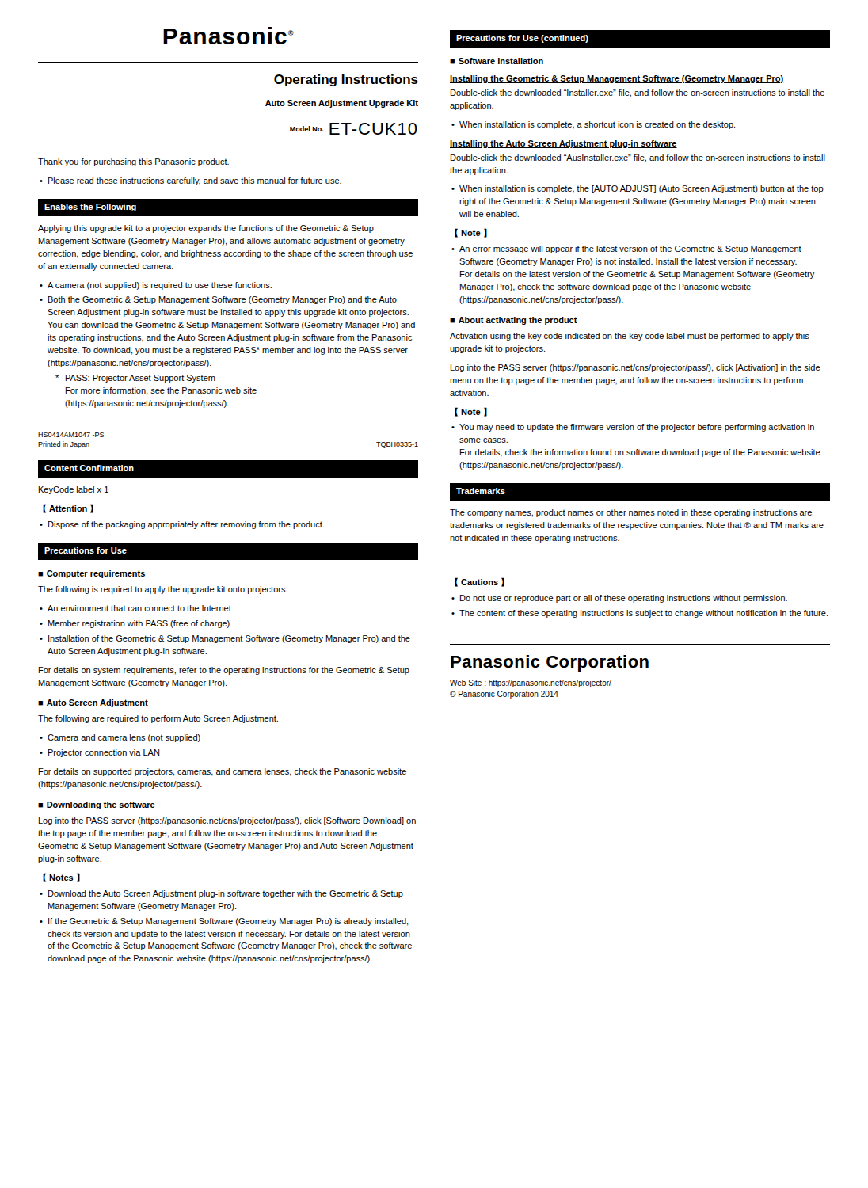Panasonic®
Operating Instructions
Auto Screen Adjustment Upgrade Kit
Model No. ET-CUK10
Thank you for purchasing this Panasonic product.
Please read these instructions carefully, and save this manual for future use.
Enables the Following
Applying this upgrade kit to a projector expands the functions of the Geometric & Setup Management Software (Geometry Manager Pro), and allows automatic adjustment of geometry correction, edge blending, color, and brightness according to the shape of the screen through use of an externally connected camera.
A camera (not supplied) is required to use these functions.
Both the Geometric & Setup Management Software (Geometry Manager Pro) and the Auto Screen Adjustment plug-in software must be installed to apply this upgrade kit onto projectors.
You can download the Geometric & Setup Management Software (Geometry Manager Pro) and its operating instructions, and the Auto Screen Adjustment plug-in software from the Panasonic website. To download, you must be a registered PASS* member and log into the PASS server (https://panasonic.net/cns/projector/pass/).
PASS: Projector Asset Support System
For more information, see the Panasonic web site (https://panasonic.net/cns/projector/pass/).
HS0414AM1047 -PS
Printed in Japan TQBH0335-1
Content Confirmation
KeyCode label x 1
【 Attention 】
Dispose of the packaging appropriately after removing from the product.
Precautions for Use
■Computer requirements
The following is required to apply the upgrade kit onto projectors.
An environment that can connect to the Internet
Member registration with PASS (free of charge)
Installation of the Geometric & Setup Management Software (Geometry Manager Pro) and the Auto Screen Adjustment plug-in software.
For details on system requirements, refer to the operating instructions for the Geometric & Setup Management Software (Geometry Manager Pro).
■Auto Screen Adjustment
The following are required to perform Auto Screen Adjustment.
Camera and camera lens (not supplied)
Projector connection via LAN
For details on supported projectors, cameras, and camera lenses, check the Panasonic website (https://panasonic.net/cns/projector/pass/).
■Downloading the software
Log into the PASS server (https://panasonic.net/cns/projector/pass/), click [Software Download] on the top page of the member page, and follow the on-screen instructions to download the Geometric & Setup Management Software (Geometry Manager Pro) and Auto Screen Adjustment plug-in software.
【 Notes 】
Download the Auto Screen Adjustment plug-in software together with the Geometric & Setup Management Software (Geometry Manager Pro).
If the Geometric & Setup Management Software (Geometry Manager Pro) is already installed, check its version and update to the latest version if necessary. For details on the latest version of the Geometric & Setup Management Software (Geometry Manager Pro), check the software download page of the Panasonic website (https://panasonic.net/cns/projector/pass/).
Precautions for Use (continued)
■Software installation
Installing the Geometric & Setup Management Software (Geometry Manager Pro)
Double-click the downloaded “Installer.exe” file, and follow the on-screen instructions to install the application.
When installation is complete, a shortcut icon is created on the desktop.
Installing the Auto Screen Adjustment plug-in software
Double-click the downloaded “AusInstaller.exe” file, and follow the on-screen instructions to install the application.
When installation is complete, the [AUTO ADJUST] (Auto Screen Adjustment) button at the top right of the Geometric & Setup Management Software (Geometry Manager Pro) main screen will be enabled.
【 Note 】
An error message will appear if the latest version of the Geometric & Setup Management Software (Geometry Manager Pro) is not installed. Install the latest version if necessary.
For details on the latest version of the Geometric & Setup Management Software (Geometry Manager Pro), check the software download page of the Panasonic website (https://panasonic.net/cns/projector/pass/).
■About activating the product
Activation using the key code indicated on the key code label must be performed to apply this upgrade kit to projectors.
Log into the PASS server (https://panasonic.net/cns/projector/pass/), click [Activation] in the side menu on the top page of the member page, and follow the on-screen instructions to perform activation.
【 Note 】
You may need to update the firmware version of the projector before performing activation in some cases.
For details, check the information found on software download page of the Panasonic website (https://panasonic.net/cns/projector/pass/).
Trademarks
The company names, product names or other names noted in these operating instructions are trademarks or registered trademarks of the respective companies. Note that ® and TM marks are not indicated in these operating instructions.
【 Cautions 】
Do not use or reproduce part or all of these operating instructions without permission.
The content of these operating instructions is subject to change without notification in the future.
Panasonic Corporation
Web Site : https://panasonic.net/cns/projector/
© Panasonic Corporation 2014